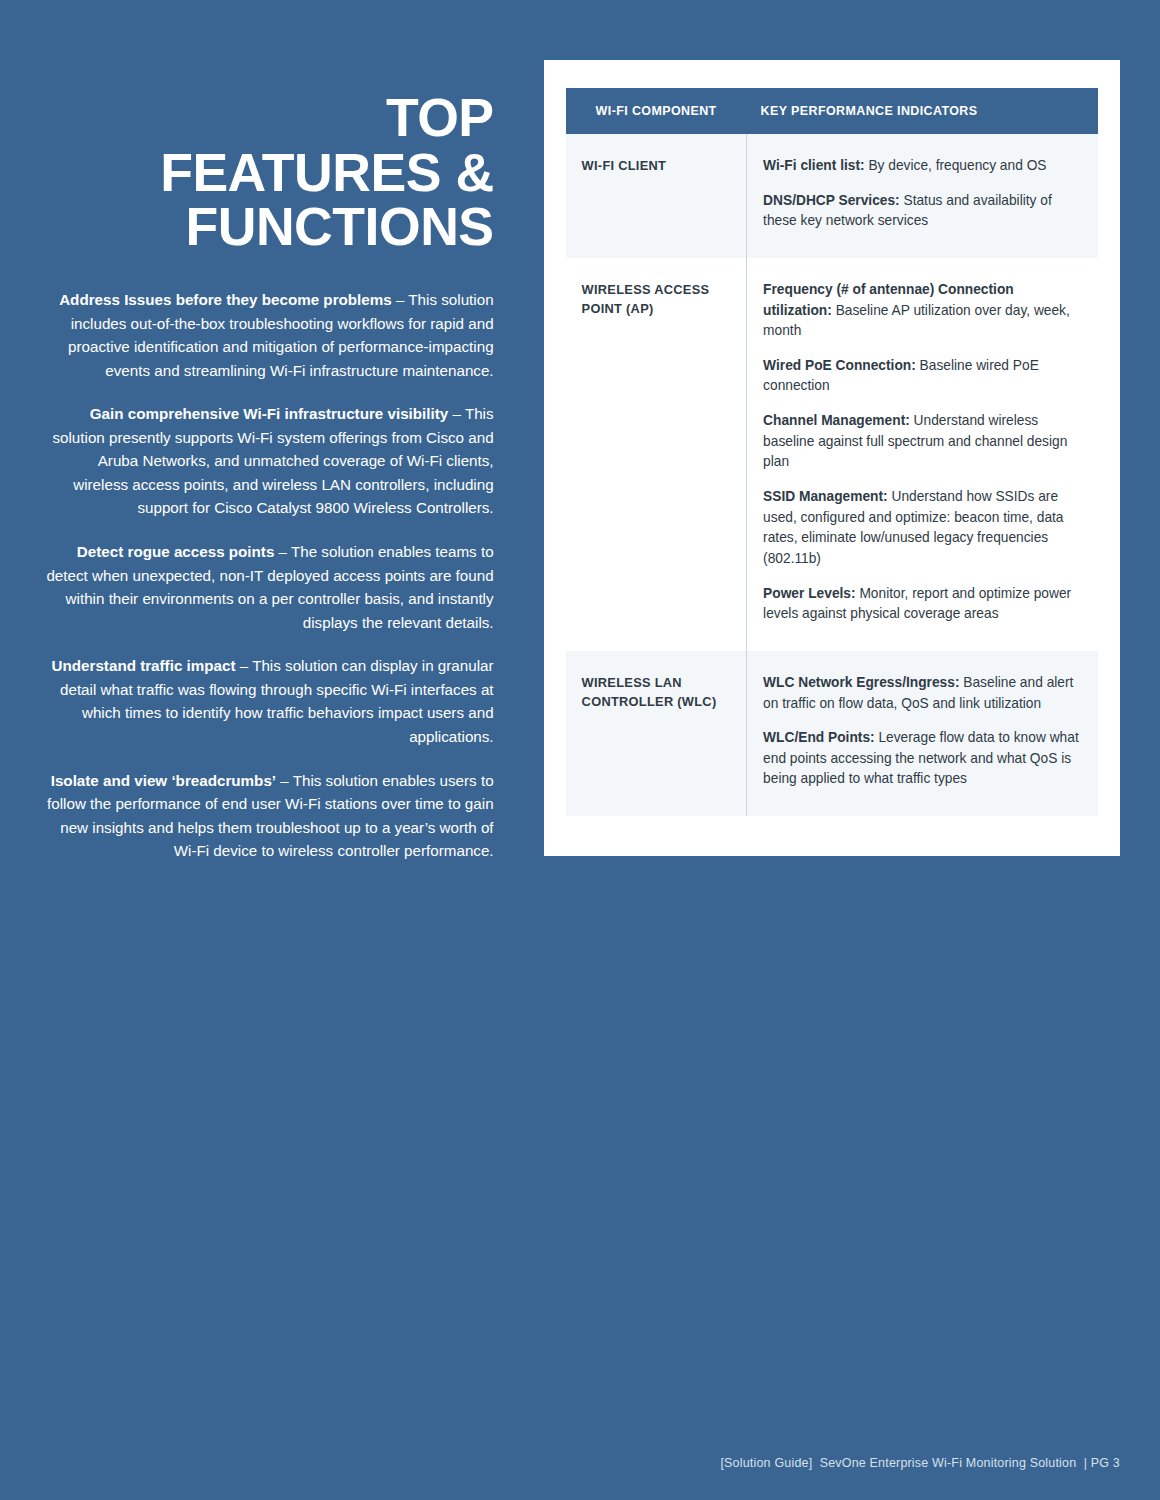Top
Features &
Functions
Address Issues before they become problems – This solution includes out-of-the-box troubleshooting workflows for rapid and proactive identification and mitigation of performance-impacting events and streamlining Wi-Fi infrastructure maintenance.
Gain comprehensive Wi-Fi infrastructure visibility – This solution presently supports Wi-Fi system offerings from Cisco and Aruba Networks, and unmatched coverage of Wi-Fi clients, wireless access points, and wireless LAN controllers, including support for Cisco Catalyst 9800 Wireless Controllers.
Detect rogue access points – The solution enables teams to detect when unexpected, non-IT deployed access points are found within their environments on a per controller basis, and instantly displays the relevant details.
Understand traffic impact – This solution can display in granular detail what traffic was flowing through specific Wi-Fi interfaces at which times to identify how traffic behaviors impact users and applications.
Isolate and view ‘breadcrumbs’ – This solution enables users to follow the performance of end user Wi-Fi stations over time to gain new insights and helps them troubleshoot up to a year’s worth of Wi-Fi device to wireless controller performance.
| Wi-Fi Component | Key Performance Indicators |
| --- | --- |
| Wi-Fi Client | Wi-Fi client list: By device, frequency and OS DNS/DHCP Services: Status and availability of these key network services |
| Wireless Access Point (AP) | Frequency (# of antennae) Connection utilization: Baseline AP utilization over day, week, month Wired PoE Connection: Baseline wired PoE connection Channel Management: Understand wireless baseline against full spectrum and channel design plan SSID Management: Understand how SSIDs are used, configured and optimize: beacon time, data rates, eliminate low/unused legacy frequencies (802.11b) Power Levels: Monitor, report and optimize power levels against physical coverage areas |
| Wireless LAN Controller (WLC) | WLC Network Egress/Ingress: Baseline and alert on traffic on flow data, QoS and link utilization WLC/End Points: Leverage flow data to know what end points accessing the network and what QoS is being applied to what traffic types |
[Solution Guide] SevOne Enterprise Wi-Fi Monitoring Solution | PG 3